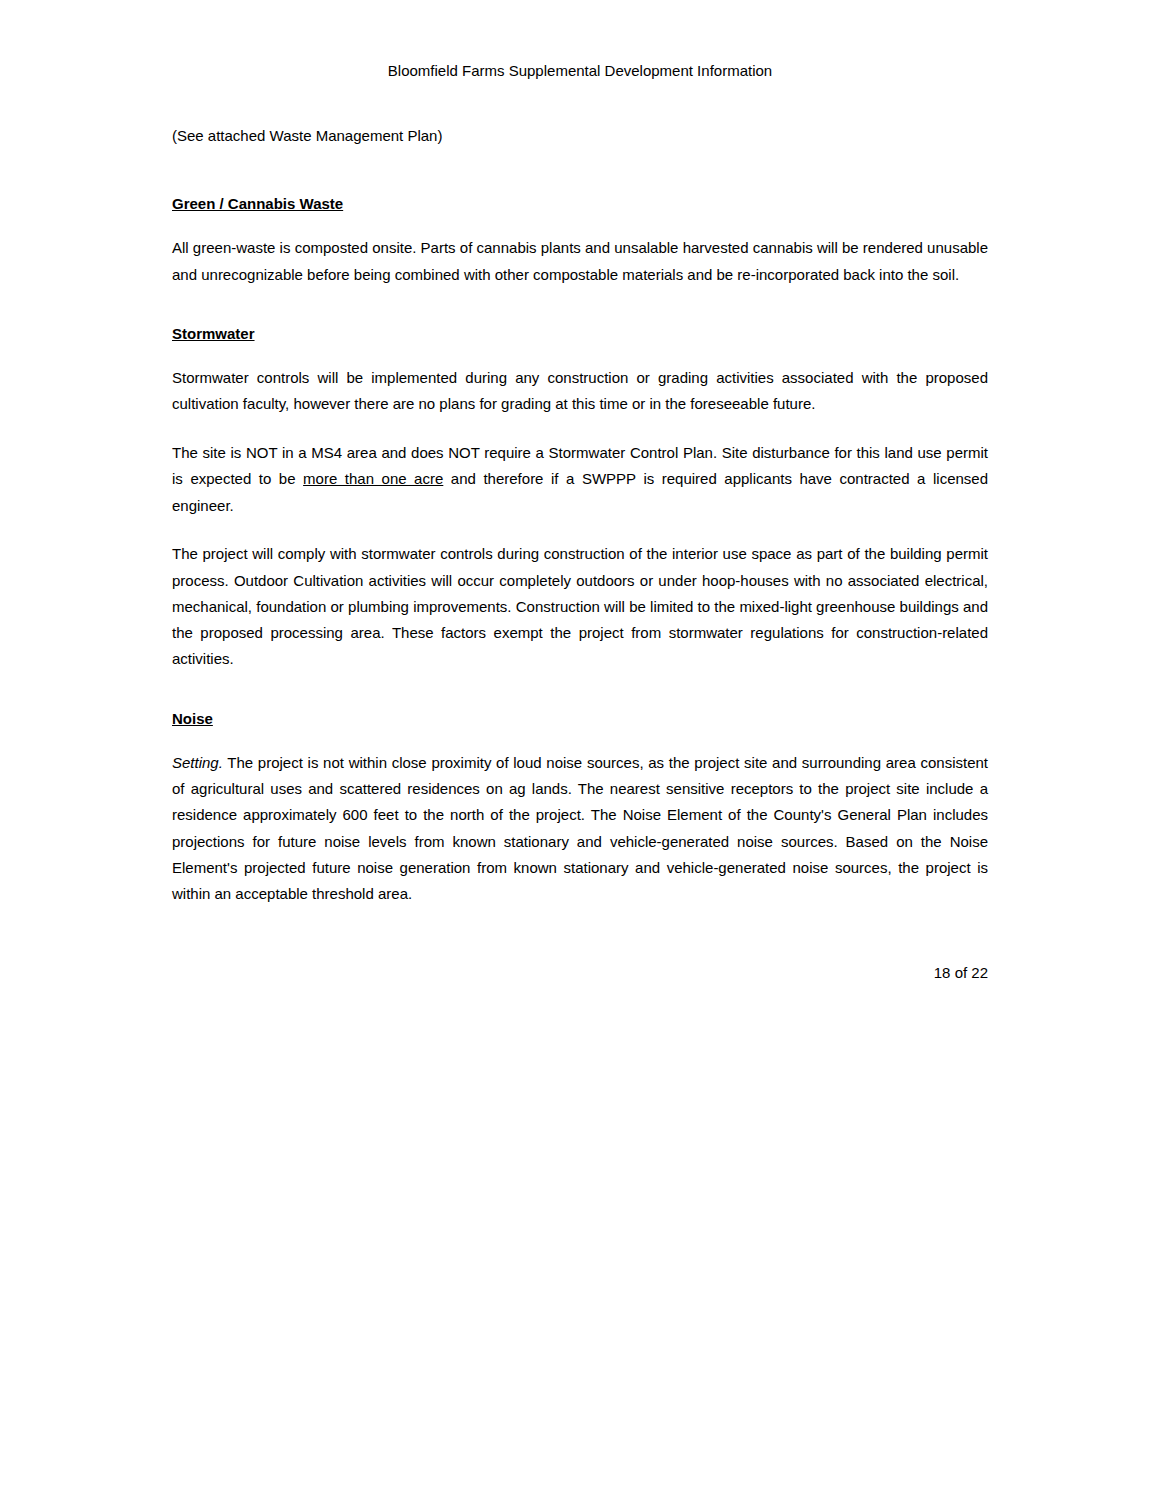Bloomfield Farms Supplemental Development Information
(See attached Waste Management Plan)
Green / Cannabis Waste
All green-waste is composted onsite. Parts of cannabis plants and unsalable harvested cannabis will be rendered unusable and unrecognizable before being combined with other compostable materials and be re-incorporated back into the soil.
Stormwater
Stormwater controls will be implemented during any construction or grading activities associated with the proposed cultivation faculty, however there are no plans for grading at this time or in the foreseeable future.
The site is NOT in a MS4 area and does NOT require a Stormwater Control Plan. Site disturbance for this land use permit is expected to be more than one acre and therefore if a SWPPP is required applicants have contracted a licensed engineer.
The project will comply with stormwater controls during construction of the interior use space as part of the building permit process. Outdoor Cultivation activities will occur completely outdoors or under hoop-houses with no associated electrical, mechanical, foundation or plumbing improvements. Construction will be limited to the mixed-light greenhouse buildings and the proposed processing area. These factors exempt the project from stormwater regulations for construction-related activities.
Noise
Setting. The project is not within close proximity of loud noise sources, as the project site and surrounding area consistent of agricultural uses and scattered residences on ag lands. The nearest sensitive receptors to the project site include a residence approximately 600 feet to the north of the project. The Noise Element of the County's General Plan includes projections for future noise levels from known stationary and vehicle-generated noise sources. Based on the Noise Element's projected future noise generation from known stationary and vehicle-generated noise sources, the project is within an acceptable threshold area.
18 of 22